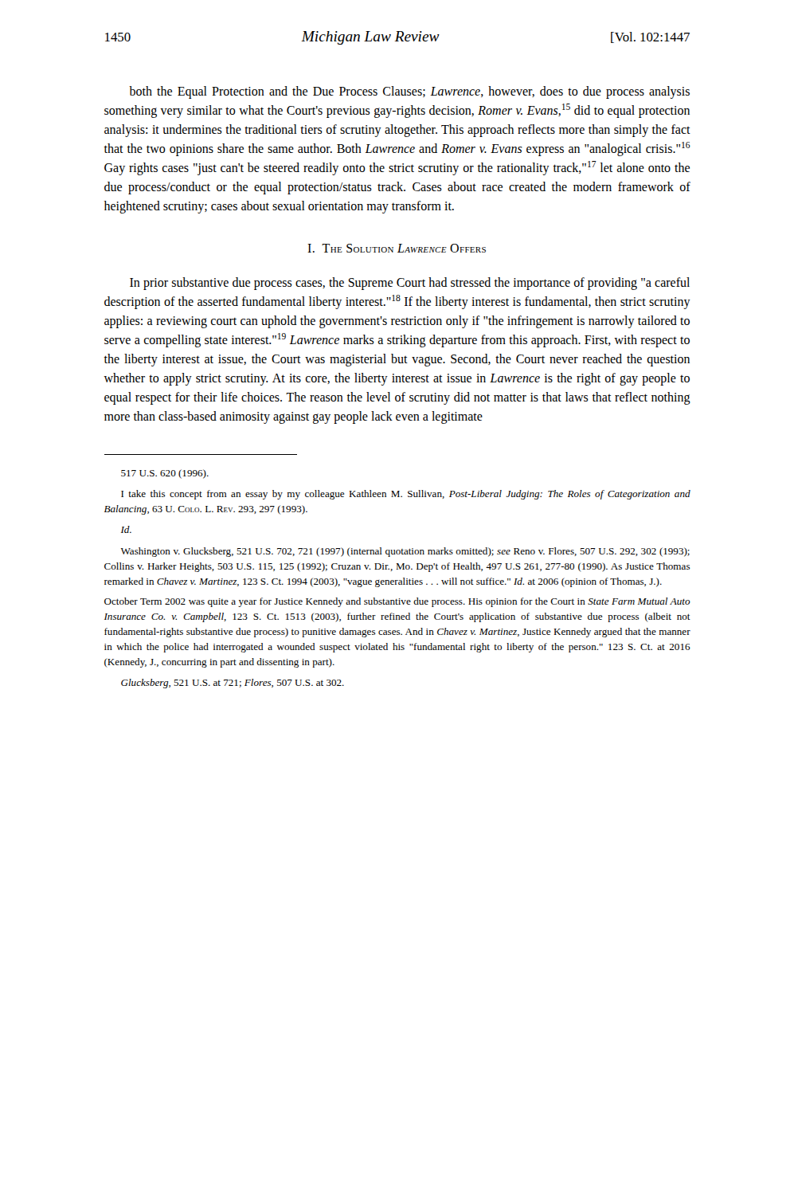1450 Michigan Law Review [Vol. 102:1447
both the Equal Protection and the Due Process Clauses; Lawrence, however, does to due process analysis something very similar to what the Court's previous gay-rights decision, Romer v. Evans,15 did to equal protection analysis: it undermines the traditional tiers of scrutiny altogether. This approach reflects more than simply the fact that the two opinions share the same author. Both Lawrence and Romer v. Evans express an "analogical crisis."16 Gay rights cases "just can't be steered readily onto the strict scrutiny or the rationality track,"17 let alone onto the due process/conduct or the equal protection/status track. Cases about race created the modern framework of heightened scrutiny; cases about sexual orientation may transform it.
I. The Solution Lawrence Offers
In prior substantive due process cases, the Supreme Court had stressed the importance of providing "a careful description of the asserted fundamental liberty interest."18 If the liberty interest is fundamental, then strict scrutiny applies: a reviewing court can uphold the government's restriction only if "the infringement is narrowly tailored to serve a compelling state interest."19 Lawrence marks a striking departure from this approach. First, with respect to the liberty interest at issue, the Court was magisterial but vague. Second, the Court never reached the question whether to apply strict scrutiny. At its core, the liberty interest at issue in Lawrence is the right of gay people to equal respect for their life choices. The reason the level of scrutiny did not matter is that laws that reflect nothing more than class-based animosity against gay people lack even a legitimate
517 U.S. 620 (1996).
I take this concept from an essay by my colleague Kathleen M. Sullivan, Post-Liberal Judging: The Roles of Categorization and Balancing, 63 U. Colo. L. Rev. 293, 297 (1993).
Id.
Washington v. Glucksberg, 521 U.S. 702, 721 (1997) (internal quotation marks omitted); see Reno v. Flores, 507 U.S. 292, 302 (1993); Collins v. Harker Heights, 503 U.S. 115, 125 (1992); Cruzan v. Dir., Mo. Dep't of Health, 497 U.S 261, 277-80 (1990). As Justice Thomas remarked in Chavez v. Martinez, 123 S. Ct. 1994 (2003), "vague generalities . . . will not suffice." Id. at 2006 (opinion of Thomas, J.).
October Term 2002 was quite a year for Justice Kennedy and substantive due process. His opinion for the Court in State Farm Mutual Auto Insurance Co. v. Campbell, 123 S. Ct. 1513 (2003), further refined the Court's application of substantive due process (albeit not fundamental-rights substantive due process) to punitive damages cases. And in Chavez v. Martinez, Justice Kennedy argued that the manner in which the police had interrogated a wounded suspect violated his "fundamental right to liberty of the person." 123 S. Ct. at 2016 (Kennedy, J., concurring in part and dissenting in part).
Glucksberg, 521 U.S. at 721; Flores, 507 U.S. at 302.